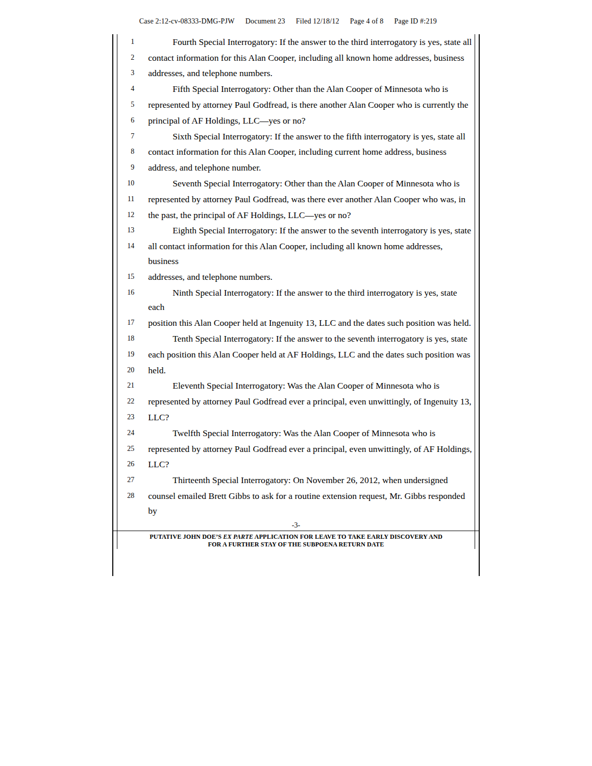Case 2:12-cv-08333-DMG-PJW Document 23 Filed 12/18/12 Page 4 of 8 Page ID #:219
| 1 | Fourth Special Interrogatory: If the answer to the third interrogatory is yes, state all |
| 2 | contact information for this Alan Cooper, including all known home addresses, business |
| 3 | addresses, and telephone numbers. |
| 4 | Fifth Special Interrogatory: Other than the Alan Cooper of Minnesota who is |
| 5 | represented by attorney Paul Godfread, is there another Alan Cooper who is currently the |
| 6 | principal of AF Holdings, LLC—yes or no? |
| 7 | Sixth Special Interrogatory: If the answer to the fifth interrogatory is yes, state all |
| 8 | contact information for this Alan Cooper, including current home address, business |
| 9 | address, and telephone number. |
| 10 | Seventh Special Interrogatory: Other than the Alan Cooper of Minnesota who is |
| 11 | represented by attorney Paul Godfread, was there ever another Alan Cooper who was, in |
| 12 | the past, the principal of AF Holdings, LLC—yes or no? |
| 13 | Eighth Special Interrogatory: If the answer to the seventh interrogatory is yes, state |
| 14 | all contact information for this Alan Cooper, including all known home addresses, business |
| 15 | addresses, and telephone numbers. |
| 16 | Ninth Special Interrogatory: If the answer to the third interrogatory is yes, state each |
| 17 | position this Alan Cooper held at Ingenuity 13, LLC and the dates such position was held. |
| 18 | Tenth Special Interrogatory: If the answer to the seventh interrogatory is yes, state |
| 19 | each position this Alan Cooper held at AF Holdings, LLC and the dates such position was |
| 20 | held. |
| 21 | Eleventh Special Interrogatory: Was the Alan Cooper of Minnesota who is |
| 22 | represented by attorney Paul Godfread ever a principal, even unwittingly, of Ingenuity 13, |
| 23 | LLC? |
| 24 | Twelfth Special Interrogatory: Was the Alan Cooper of Minnesota who is |
| 25 | represented by attorney Paul Godfread ever a principal, even unwittingly, of AF Holdings, |
| 26 | LLC? |
| 27 | Thirteenth Special Interrogatory: On November 26, 2012, when undersigned |
| 28 | counsel emailed Brett Gibbs to ask for a routine extension request, Mr. Gibbs responded by |
-3-
PUTATIVE JOHN DOE’S EX PARTE APPLICATION FOR LEAVE TO TAKE EARLY DISCOVERY AND
FOR A FURTHER STAY OF THE SUBPOENA RETURN DATE